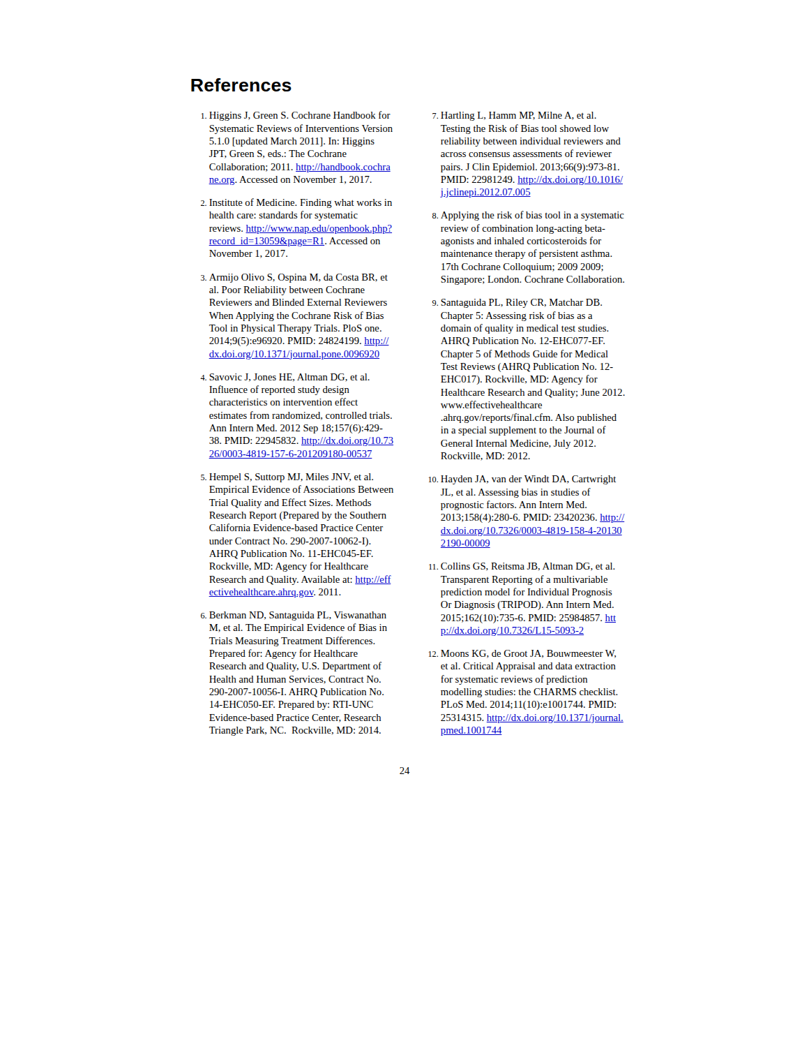References
Higgins J, Green S. Cochrane Handbook for Systematic Reviews of Interventions Version 5.1.0 [updated March 2011]. In: Higgins JPT, Green S, eds.: The Cochrane Collaboration; 2011. http://handbook.cochrane.org. Accessed on November 1, 2017.
Institute of Medicine. Finding what works in health care: standards for systematic reviews. http://www.nap.edu/openbook.php?record_id=13059&page=R1. Accessed on November 1, 2017.
Armijo Olivo S, Ospina M, da Costa BR, et al. Poor Reliability between Cochrane Reviewers and Blinded External Reviewers When Applying the Cochrane Risk of Bias Tool in Physical Therapy Trials. PloS one. 2014;9(5):e96920. PMID: 24824199. http://dx.doi.org/10.1371/journal.pone.0096920
Savovic J, Jones HE, Altman DG, et al. Influence of reported study design characteristics on intervention effect estimates from randomized, controlled trials. Ann Intern Med. 2012 Sep 18;157(6):429-38. PMID: 22945832. http://dx.doi.org/10.7326/0003-4819-157-6-201209180-00537
Hempel S, Suttorp MJ, Miles JNV, et al. Empirical Evidence of Associations Between Trial Quality and Effect Sizes. Methods Research Report (Prepared by the Southern California Evidence-based Practice Center under Contract No. 290-2007-10062-I). AHRQ Publication No. 11-EHC045-EF. Rockville, MD: Agency for Healthcare Research and Quality. Available at: http://effectivehealthcare.ahrq.gov. 2011.
Berkman ND, Santaguida PL, Viswanathan M, et al. The Empirical Evidence of Bias in Trials Measuring Treatment Differences. Prepared for: Agency for Healthcare Research and Quality, U.S. Department of Health and Human Services, Contract No. 290-2007-10056-I. AHRQ Publication No. 14-EHC050-EF. Prepared by: RTI-UNC Evidence-based Practice Center, Research Triangle Park, NC. Rockville, MD: 2014.
Hartling L, Hamm MP, Milne A, et al. Testing the Risk of Bias tool showed low reliability between individual reviewers and across consensus assessments of reviewer pairs. J Clin Epidemiol. 2013;66(9):973-81. PMID: 22981249. http://dx.doi.org/10.1016/j.jclinepi.2012.07.005
Applying the risk of bias tool in a systematic review of combination long-acting beta-agonists and inhaled corticosteroids for maintenance therapy of persistent asthma. 17th Cochrane Colloquium; 2009 2009; Singapore; London. Cochrane Collaboration.
Santaguida PL, Riley CR, Matchar DB. Chapter 5: Assessing risk of bias as a domain of quality in medical test studies. AHRQ Publication No. 12-EHC077-EF. Chapter 5 of Methods Guide for Medical Test Reviews (AHRQ Publication No. 12-EHC017). Rockville, MD: Agency for Healthcare Research and Quality; June 2012. www.effectivehealthcare .ahrq.gov/reports/final.cfm. Also published in a special supplement to the Journal of General Internal Medicine, July 2012. Rockville, MD: 2012.
Hayden JA, van der Windt DA, Cartwright JL, et al. Assessing bias in studies of prognostic factors. Ann Intern Med. 2013;158(4):280-6. PMID: 23420236. http://dx.doi.org/10.7326/0003-4819-158-4-201302190-00009
Collins GS, Reitsma JB, Altman DG, et al. Transparent Reporting of a multivariable prediction model for Individual Prognosis Or Diagnosis (TRIPOD). Ann Intern Med. 2015;162(10):735-6. PMID: 25984857. http://dx.doi.org/10.7326/L15-5093-2
Moons KG, de Groot JA, Bouwmeester W, et al. Critical Appraisal and data extraction for systematic reviews of prediction modelling studies: the CHARMS checklist. PLoS Med. 2014;11(10):e1001744. PMID: 25314315. http://dx.doi.org/10.1371/journal.pmed.1001744
24